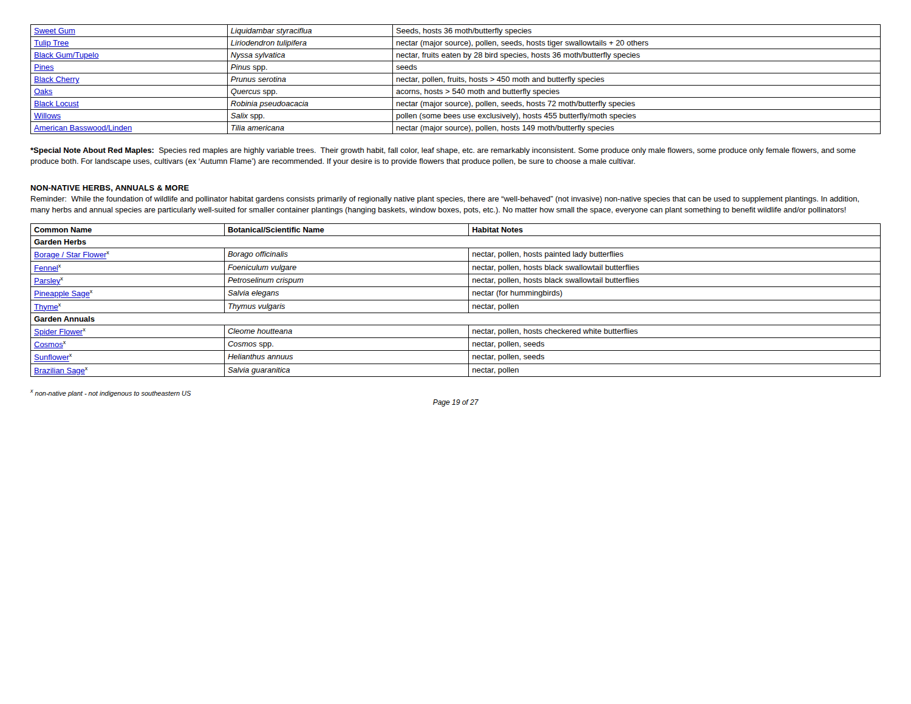| Sweet Gum | Liquidambar styraciflua | Seeds, hosts 36 moth/butterfly species |
| Tulip Tree | Liriodendron tulipifera | nectar (major source), pollen, seeds, hosts tiger swallowtails + 20 others |
| Black Gum/Tupelo | Nyssa sylvatica | nectar, fruits eaten by 28 bird species, hosts 36 moth/butterfly species |
| Pines | Pinus spp. | seeds |
| Black Cherry | Prunus serotina | nectar, pollen, fruits, hosts > 450 moth and butterfly species |
| Oaks | Quercus spp. | acorns, hosts > 540 moth and butterfly species |
| Black Locust | Robinia pseudoacacia | nectar (major source), pollen, seeds, hosts 72 moth/butterfly species |
| Willows | Salix spp. | pollen (some bees use exclusively), hosts 455 butterfly/moth species |
| American Basswood/Linden | Tilia americana | nectar (major source), pollen, hosts 149 moth/butterfly species |
*Special Note About Red Maples: Species red maples are highly variable trees. Their growth habit, fall color, leaf shape, etc. are remarkably inconsistent. Some produce only male flowers, some produce only female flowers, and some produce both. For landscape uses, cultivars (ex ‘Autumn Flame’) are recommended. If your desire is to provide flowers that produce pollen, be sure to choose a male cultivar.
NON-NATIVE HERBS, ANNUALS & MORE
Reminder: While the foundation of wildlife and pollinator habitat gardens consists primarily of regionally native plant species, there are “well-behaved” (not invasive) non-native species that can be used to supplement plantings. In addition, many herbs and annual species are particularly well-suited for smaller container plantings (hanging baskets, window boxes, pots, etc.). No matter how small the space, everyone can plant something to benefit wildlife and/or pollinators!
| Common Name | Botanical/Scientific Name | Habitat Notes |
| Garden Herbs |
| Borage / Star Flower x | Borago officinalis | nectar, pollen, hosts painted lady butterflies |
| Fennel x | Foeniculum vulgare | nectar, pollen, hosts black swallowtail butterflies |
| Parsley x | Petroselinum crispum | nectar, pollen, hosts black swallowtail butterflies |
| Pineapple Sage x | Salvia elegans | nectar (for hummingbirds) |
| Thyme x | Thymus vulgaris | nectar, pollen |
| Garden Annuals |
| Spider Flower x | Cleome houtteana | nectar, pollen, hosts checkered white butterflies |
| Cosmos x | Cosmos spp. | nectar, pollen, seeds |
| Sunflower x | Helianthus annuus | nectar, pollen, seeds |
| Brazilian Sage x | Salvia guaranitica | nectar, pollen |
x non-native plant - not indigenous to southeastern US
Page 19 of 27